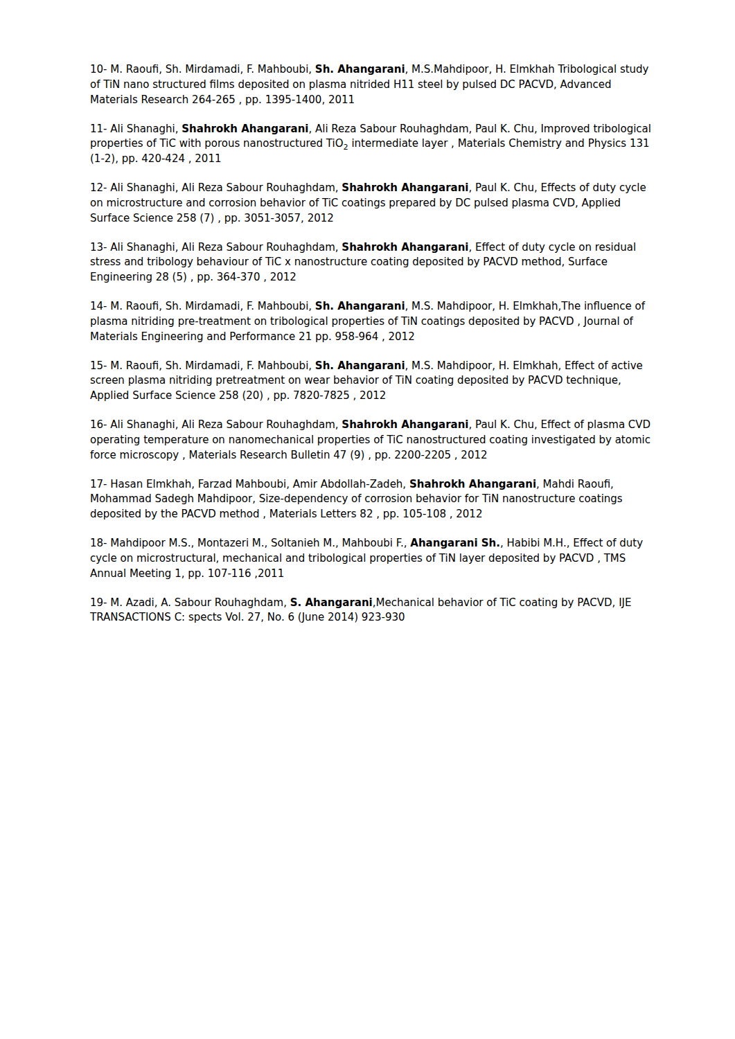10- M. Raoufi, Sh. Mirdamadi, F. Mahboubi, Sh. Ahangarani, M.S.Mahdipoor, H. Elmkhah Tribological study of TiN nano structured films deposited on plasma nitrided H11 steel by pulsed DC PACVD, Advanced Materials Research 264-265 , pp. 1395-1400, 2011
11- Ali Shanaghi, Shahrokh Ahangarani, Ali Reza Sabour Rouhaghdam, Paul K. Chu, Improved tribological properties of TiC with porous nanostructured TiO2 intermediate layer , Materials Chemistry and Physics 131 (1-2), pp. 420-424 , 2011
12- Ali Shanaghi, Ali Reza Sabour Rouhaghdam, Shahrokh Ahangarani, Paul K. Chu, Effects of duty cycle on microstructure and corrosion behavior of TiC coatings prepared by DC pulsed plasma CVD, Applied Surface Science 258 (7) , pp. 3051-3057, 2012
13- Ali Shanaghi, Ali Reza Sabour Rouhaghdam, Shahrokh Ahangarani, Effect of duty cycle on residual stress and tribology behaviour of TiC x nanostructure coating deposited by PACVD method, Surface Engineering 28 (5) , pp. 364-370 , 2012
14- M. Raoufi, Sh. Mirdamadi, F. Mahboubi, Sh. Ahangarani, M.S. Mahdipoor, H. Elmkhah,The influence of plasma nitriding pre-treatment on tribological properties of TiN coatings deposited by PACVD , Journal of Materials Engineering and Performance 21 pp. 958-964 , 2012
15- M. Raoufi, Sh. Mirdamadi, F. Mahboubi, Sh. Ahangarani, M.S. Mahdipoor, H. Elmkhah, Effect of active screen plasma nitriding pretreatment on wear behavior of TiN coating deposited by PACVD technique, Applied Surface Science 258 (20) , pp. 7820-7825 , 2012
16- Ali Shanaghi, Ali Reza Sabour Rouhaghdam, Shahrokh Ahangarani, Paul K. Chu, Effect of plasma CVD operating temperature on nanomechanical properties of TiC nanostructured coating investigated by atomic force microscopy , Materials Research Bulletin 47 (9) , pp. 2200-2205 , 2012
17- Hasan Elmkhah, Farzad Mahboubi, Amir Abdollah-Zadeh, Shahrokh Ahangarani, Mahdi Raoufi, Mohammad Sadegh Mahdipoor, Size-dependency of corrosion behavior for TiN nanostructure coatings deposited by the PACVD method , Materials Letters 82 , pp. 105-108 , 2012
18- Mahdipoor M.S., Montazeri M., Soltanieh M., Mahboubi F., Ahangarani Sh., Habibi M.H., Effect of duty cycle on microstructural, mechanical and tribological properties of TiN layer deposited by PACVD , TMS Annual Meeting 1, pp. 107-116 ,2011
19- M. Azadi, A. Sabour Rouhaghdam, S. Ahangarani,Mechanical behavior of TiC coating by PACVD, IJE TRANSACTIONS C: spects Vol. 27, No. 6 (June 2014) 923-930